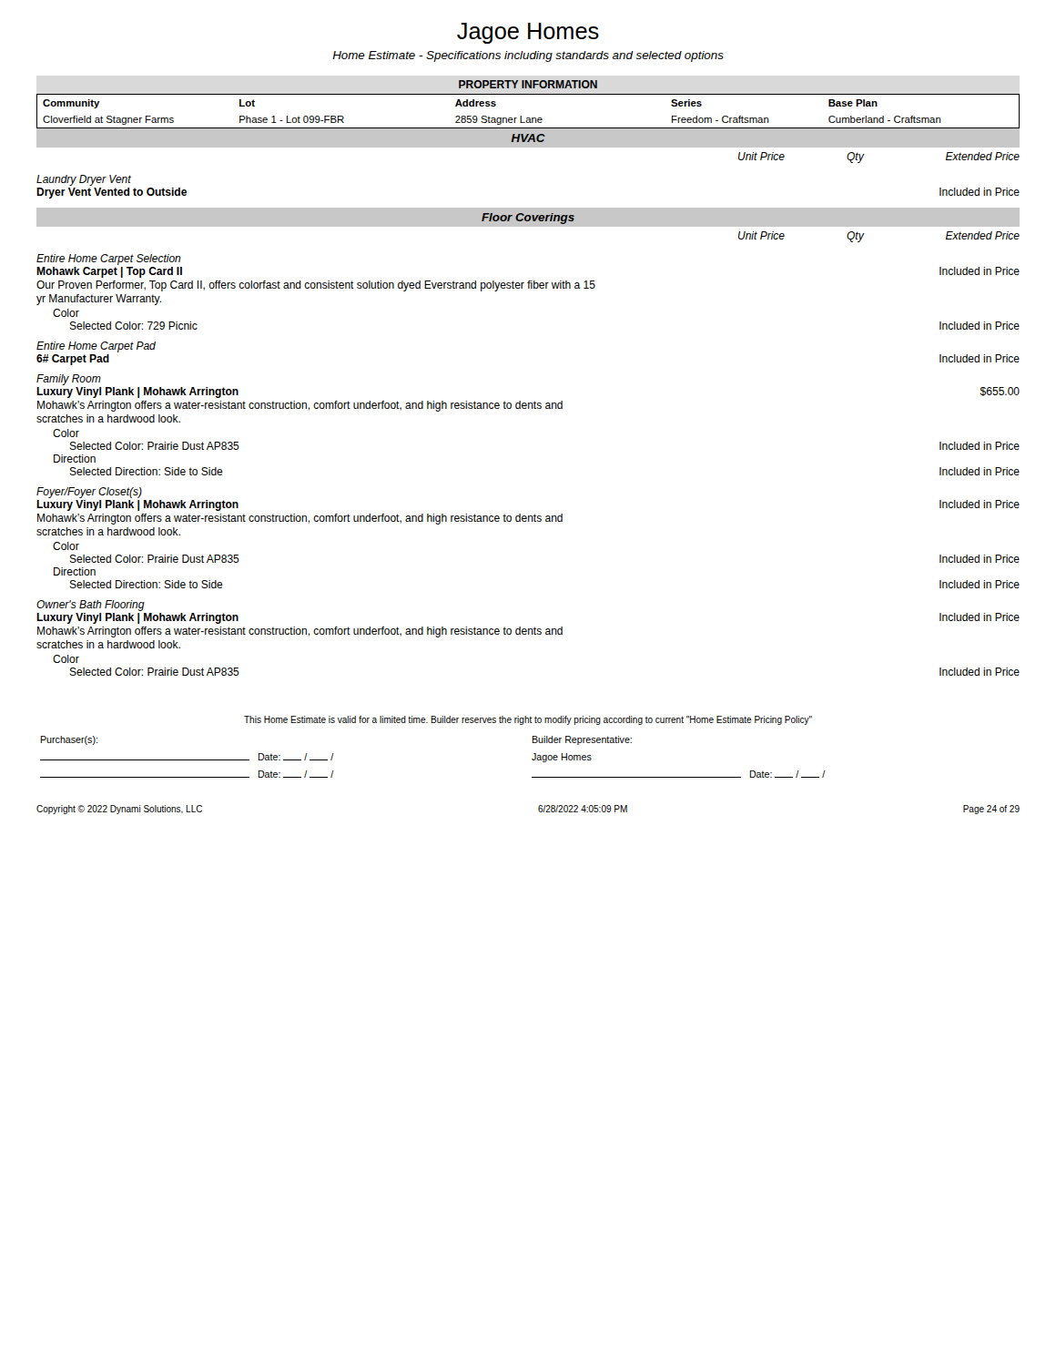Jagoe Homes
Home Estimate - Specifications including standards and selected options
PROPERTY INFORMATION
| Community | Lot | Address | Series | Base Plan |
| Cloverfield at Stagner Farms | Phase 1 - Lot 099-FBR | 2859 Stagner Lane | Freedom - Craftsman | Cumberland - Craftsman |
HVAC
Unit Price Qty Extended Price
Laundry Dryer Vent
Dryer Vent Vented to Outside Included in Price
Floor Coverings
Unit Price Qty Extended Price
Entire Home Carpet Selection
Mohawk Carpet | Top Card II Included in Price
Our Proven Performer, Top Card II, offers colorfast and consistent solution dyed Everstrand polyester fiber with a 15 yr Manufacturer Warranty.
Color
Selected Color: 729 Picnic Included in Price
Entire Home Carpet Pad
6# Carpet Pad Included in Price
Family Room
Luxury Vinyl Plank | Mohawk Arrington $655.00
Mohawk’s Arrington offers a water-resistant construction, comfort underfoot, and high resistance to dents and scratches in a hardwood look.
Color
Selected Color: Prairie Dust AP835 Included in Price
Direction
Selected Direction: Side to Side Included in Price
Foyer/Foyer Closet(s)
Luxury Vinyl Plank | Mohawk Arrington Included in Price
Mohawk’s Arrington offers a water-resistant construction, comfort underfoot, and high resistance to dents and scratches in a hardwood look.
Color
Selected Color: Prairie Dust AP835 Included in Price
Direction
Selected Direction: Side to Side Included in Price
Owner's Bath Flooring
Luxury Vinyl Plank | Mohawk Arrington Included in Price
Mohawk’s Arrington offers a water-resistant construction, comfort underfoot, and high resistance to dents and scratches in a hardwood look.
Color
Selected Color: Prairie Dust AP835 Included in Price
This Home Estimate is valid for a limited time. Builder reserves the right to modify pricing according to current "Home Estimate Pricing Policy"
| Purchaser(s): | Builder Representative: |
| Date: / / | Jagoe Homes |
| Date: / / | Date: / / |
Copyright © 2022 Dynami Solutions, LLC 6/28/2022 4:05:09 PM Page 24 of 29